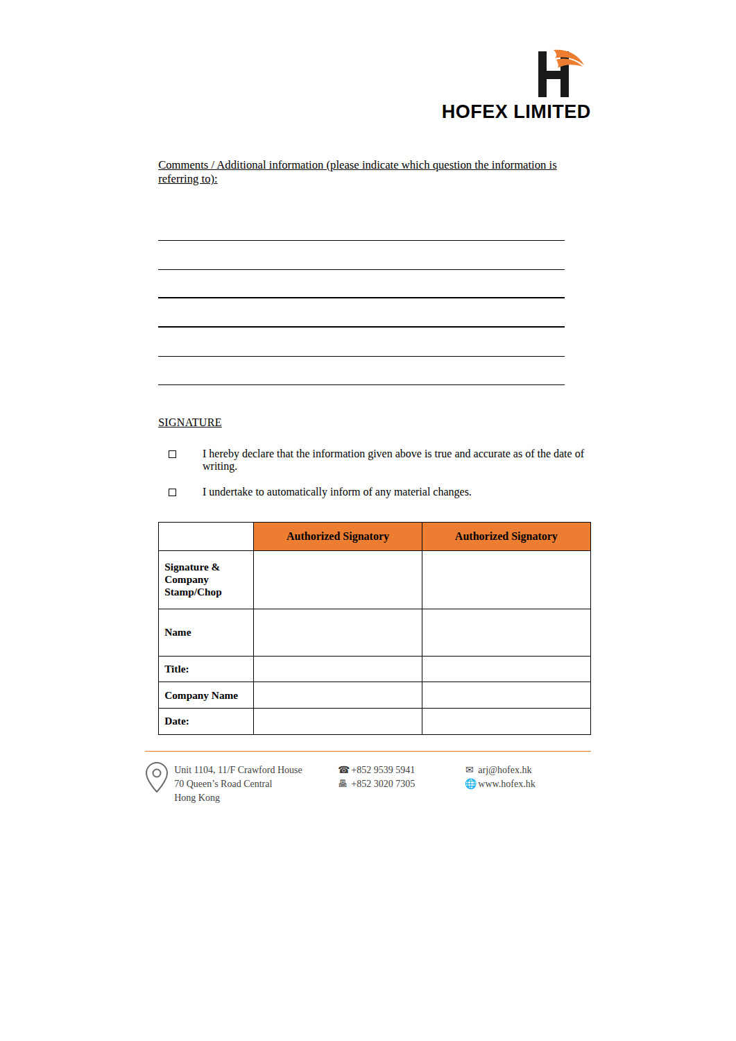HOFEX LIMITED
Comments / Additional information (please indicate which question the information is referring to):
SIGNATURE
I hereby declare that the information given above is true and accurate as of the date of writing.
I undertake to automatically inform of any material changes.
| | Authorized Signatory | Authorized Signatory |
| --- | --- | --- |
| Signature & Company Stamp/Chop | | |
| Name | | |
| Title: | | |
| Company Name | | |
| Date: | | |
Unit 1104, 11/F Crawford House
70 Queen’s Road Central
Hong Kong
☎+852 9539 5941
🖶+852 3020 7305
✉arj@hofex.hk
🌐www.hofex.hk